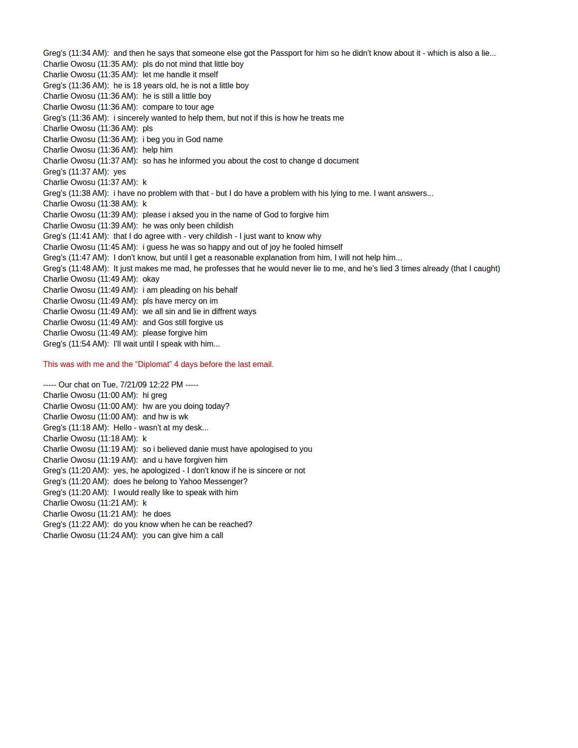Greg's (11:34 AM): and then he says that someone else got the Passport for him so he didn't know about it - which is also a lie...
Charlie Owosu (11:35 AM): pls do not mind that little boy
Charlie Owosu (11:35 AM): let me handle it mself
Greg's (11:36 AM): he is 18 years old, he is not a little boy
Charlie Owosu (11:36 AM): he is still a little boy
Charlie Owosu (11:36 AM): compare to tour age
Greg's (11:36 AM): i sincerely wanted to help them, but not if this is how he treats me
Charlie Owosu (11:36 AM): pls
Charlie Owosu (11:36 AM): i beg you in God name
Charlie Owosu (11:36 AM): help him
Charlie Owosu (11:37 AM): so has he informed you about the cost to change d document
Greg's (11:37 AM): yes
Charlie Owosu (11:37 AM): k
Greg's (11:38 AM): i have no problem with that - but I do have a problem with his lying to me. I want answers...
Charlie Owosu (11:38 AM): k
Charlie Owosu (11:39 AM): please i aksed you in the name of God to forgive him
Charlie Owosu (11:39 AM): he was only been childish
Greg's (11:41 AM): that I do agree with - very childish - I just want to know why
Charlie Owosu (11:45 AM): i guess he was so happy and out of joy he fooled himself
Greg's (11:47 AM): I don't know, but until I get a reasonable explanation from him, I will not help him...
Greg's (11:48 AM): It just makes me mad, he professes that he would never lie to me, and he's lied 3 times already (that I caught)
Charlie Owosu (11:49 AM): okay
Charlie Owosu (11:49 AM): i am pleading on his behalf
Charlie Owosu (11:49 AM): pls have mercy on im
Charlie Owosu (11:49 AM): we all sin and lie in diffrent ways
Charlie Owosu (11:49 AM): and Gos still forgive us
Charlie Owosu (11:49 AM): please forgive him
Greg's (11:54 AM): I'll wait until I speak with him...
This was with me and the “Diplomat” 4 days before the last email.
----- Our chat on Tue, 7/21/09 12:22 PM -----
Charlie Owosu (11:00 AM): hi greg
Charlie Owosu (11:00 AM): hw are you doing today?
Charlie Owosu (11:00 AM): and hw is wk
Greg's (11:18 AM): Hello - wasn't at my desk...
Charlie Owosu (11:18 AM): k
Charlie Owosu (11:19 AM): so i believed danie must have apologised to you
Charlie Owosu (11:19 AM): and u have forgiven him
Greg's (11:20 AM): yes, he apologized - I don't know if he is sincere or not
Greg's (11:20 AM): does he belong to Yahoo Messenger?
Greg's (11:20 AM): I would really like to speak with him
Charlie Owosu (11:21 AM): k
Charlie Owosu (11:21 AM): he does
Greg's (11:22 AM): do you know when he can be reached?
Charlie Owosu (11:24 AM): you can give him a call